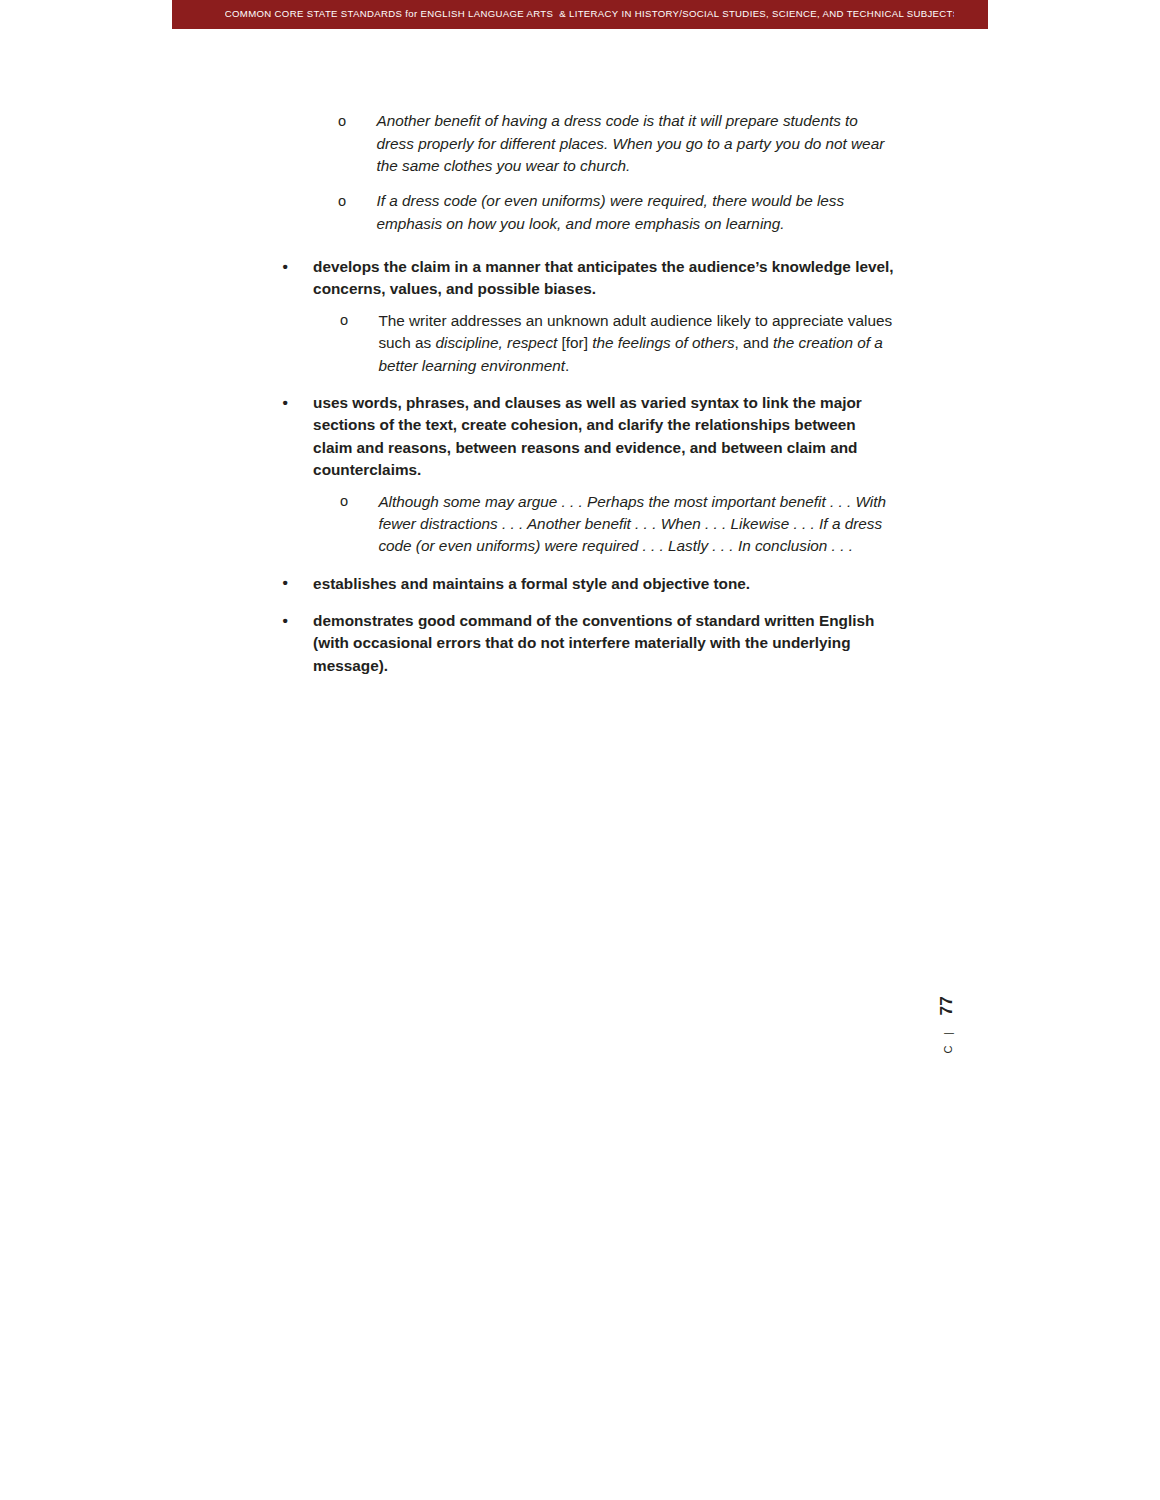COMMON CORE STATE STANDARDS for ENGLISH LANGUAGE ARTS & LITERACY IN HISTORY/SOCIAL STUDIES, SCIENCE, AND TECHNICAL SUBJECTS
Another benefit of having a dress code is that it will prepare students to dress properly for different places. When you go to a party you do not wear the same clothes you wear to church.
If a dress code (or even uniforms) were required, there would be less emphasis on how you look, and more emphasis on learning.
develops the claim in a manner that anticipates the audience’s knowledge level, concerns, values, and possible biases.
The writer addresses an unknown adult audience likely to appreciate values such as discipline, respect [for] the feelings of others, and the creation of a better learning environment.
uses words, phrases, and clauses as well as varied syntax to link the major sections of the text, create cohesion, and clarify the relationships between claim and reasons, between reasons and evidence, and between claim and counterclaims.
Although some may argue . . . Perhaps the most important benefit . . . With fewer distractions . . . Another benefit . . . When . . . Likewise . . . If a dress code (or even uniforms) were required . . . Lastly . . . In conclusion . . .
establishes and maintains a formal style and objective tone.
demonstrates good command of the conventions of standard written English (with occasional errors that do not interfere materially with the underlying message).
Appendix C |77